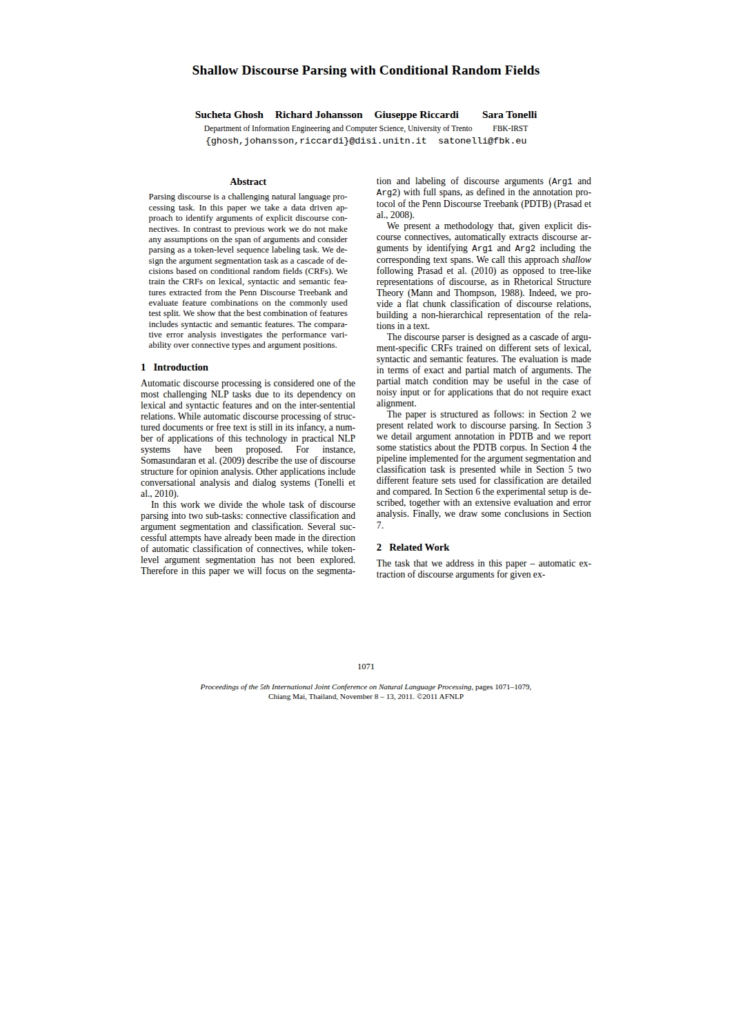Shallow Discourse Parsing with Conditional Random Fields
Sucheta Ghosh Richard Johansson Giuseppe Riccardi Sara Tonelli
Department of Information Engineering and Computer Science, University of TrentoFBK-IRST
{ghosh,johansson,riccardi}@disi.unitn.it satonelli@fbk.eu
Abstract
Parsing discourse is a challenging natural language processing task. In this paper we take a data driven approach to identify arguments of explicit discourse connectives. In contrast to previous work we do not make any assumptions on the span of arguments and consider parsing as a token-level sequence labeling task. We design the argument segmentation task as a cascade of decisions based on conditional random fields (CRFs). We train the CRFs on lexical, syntactic and semantic features extracted from the Penn Discourse Treebank and evaluate feature combinations on the commonly used test split. We show that the best combination of features includes syntactic and semantic features. The comparative error analysis investigates the performance variability over connective types and argument positions.
1 Introduction
Automatic discourse processing is considered one of the most challenging NLP tasks due to its dependency on lexical and syntactic features and on the inter-sentential relations. While automatic discourse processing of structured documents or free text is still in its infancy, a number of applications of this technology in practical NLP systems have been proposed. For instance, Somasundaran et al. (2009) describe the use of discourse structure for opinion analysis. Other applications include conversational analysis and dialog systems (Tonelli et al., 2010).
In this work we divide the whole task of discourse parsing into two sub-tasks: connective classification and argument segmentation and classification. Several successful attempts have already been made in the direction of automatic classification of connectives, while token-level argument segmentation has not been explored. Therefore in this paper we will focus on the segmentation and labeling of discourse arguments (Arg1 and Arg2) with full spans, as defined in the annotation protocol of the Penn Discourse Treebank (PDTB) (Prasad et al., 2008).
We present a methodology that, given explicit discourse connectives, automatically extracts discourse arguments by identifying Arg1 and Arg2 including the corresponding text spans. We call this approach shallow following Prasad et al. (2010) as opposed to tree-like representations of discourse, as in Rhetorical Structure Theory (Mann and Thompson, 1988). Indeed, we provide a flat chunk classification of discourse relations, building a non-hierarchical representation of the relations in a text.
The discourse parser is designed as a cascade of argument-specific CRFs trained on different sets of lexical, syntactic and semantic features. The evaluation is made in terms of exact and partial match of arguments. The partial match condition may be useful in the case of noisy input or for applications that do not require exact alignment.
The paper is structured as follows: in Section 2 we present related work to discourse parsing. In Section 3 we detail argument annotation in PDTB and we report some statistics about the PDTB corpus. In Section 4 the pipeline implemented for the argument segmentation and classification task is presented while in Section 5 two different feature sets used for classification are detailed and compared. In Section 6 the experimental setup is described, together with an extensive evaluation and error analysis. Finally, we draw some conclusions in Section 7.
2 Related Work
The task that we address in this paper – automatic extraction of discourse arguments for given ex-
1071
Proceedings of the 5th International Joint Conference on Natural Language Processing, pages 1071–1079,
Chiang Mai, Thailand, November 8 – 13, 2011. ©2011 AFNLP